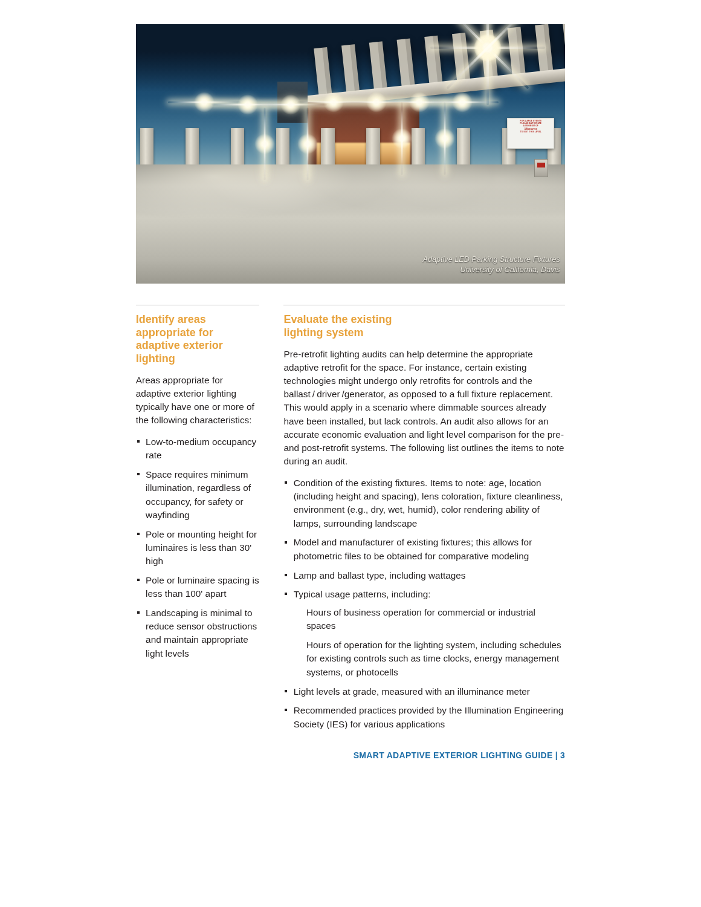FOR LARGE EVENTS
PLEASE ANTICIPATE
A MINIMUM OF
15 MINUTES
TO EXIT THIS LEVEL
Adaptive LED Parking Structure Fixtures
University of California, Davis
Identify areas appropriate for
adaptive exterior lighting
Areas appropriate for adaptive exterior lighting typically have one or more of the following characteristics:
Low-to-medium occupancy rate
Space requires minimum illumination, regardless of occupancy, for safety or wayfinding
Pole or mounting height for luminaires is less than 30' high
Pole or luminaire spacing is less than 100' apart
Landscaping is minimal to reduce sensor obstructions and maintain appropriate light levels
Evaluate the existing
lighting system
Pre-retrofit lighting audits can help determine the appropriate adaptive retrofit for the space. For instance, certain existing technologies might undergo only retrofits for controls and the ballast / driver /generator, as opposed to a full fixture replacement. This would apply in a scenario where dimmable sources already have been installed, but lack controls. An audit also allows for an accurate economic evaluation and light level comparison for the pre- and post-retrofit systems. The following list outlines the items to note during an audit.
Condition of the existing fixtures. Items to note: age, location (including height and spacing), lens coloration, fixture cleanliness, environment (e.g., dry, wet, humid), color rendering ability of lamps, surrounding landscape
Model and manufacturer of existing fixtures; this allows for photometric files to be obtained for comparative modeling
Lamp and ballast type, including wattages
Typical usage patterns, including:
Hours of business operation for commercial or industrial spaces
Hours of operation for the lighting system, including schedules for existing controls such as time clocks, energy management systems, or photocells
Light levels at grade, measured with an illuminance meter
Recommended practices provided by the Illumination Engineering Society (IES) for various applications
SMART ADAPTIVE EXTERIOR LIGHTING GUIDE | 3